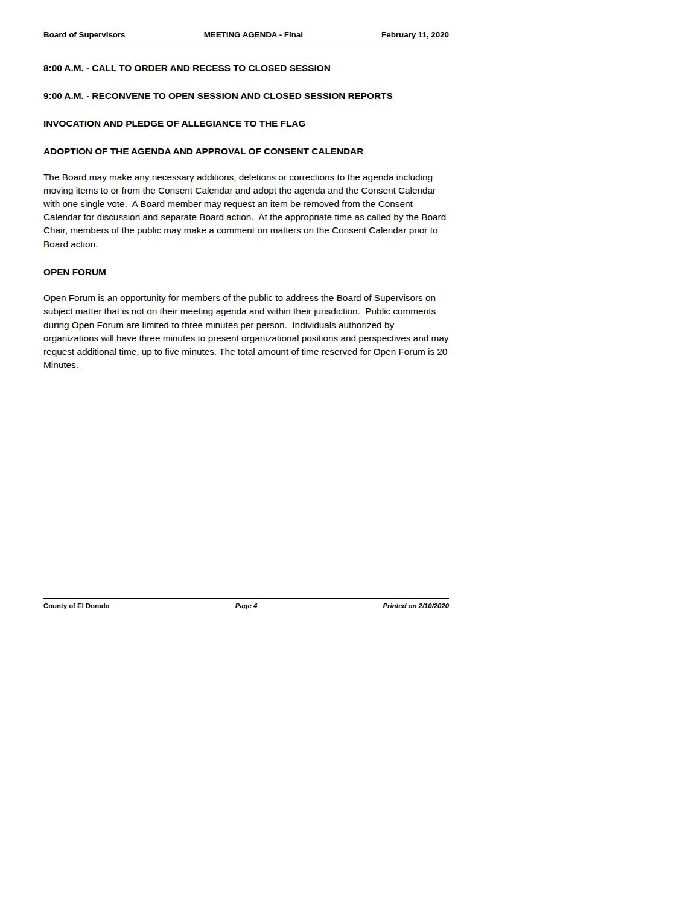Board of Supervisors
MEETING AGENDA - Final
February 11, 2020
8:00 A.M. - CALL TO ORDER AND RECESS TO CLOSED SESSION
9:00 A.M. - RECONVENE TO OPEN SESSION AND CLOSED SESSION REPORTS
INVOCATION AND PLEDGE OF ALLEGIANCE TO THE FLAG
ADOPTION OF THE AGENDA AND APPROVAL OF CONSENT CALENDAR
The Board may make any necessary additions, deletions or corrections to the agenda including moving items to or from the Consent Calendar and adopt the agenda and the Consent Calendar with one single vote. A Board member may request an item be removed from the Consent Calendar for discussion and separate Board action. At the appropriate time as called by the Board Chair, members of the public may make a comment on matters on the Consent Calendar prior to Board action.
OPEN FORUM
Open Forum is an opportunity for members of the public to address the Board of Supervisors on subject matter that is not on their meeting agenda and within their jurisdiction. Public comments during Open Forum are limited to three minutes per person. Individuals authorized by organizations will have three minutes to present organizational positions and perspectives and may request additional time, up to five minutes. The total amount of time reserved for Open Forum is 20 Minutes.
County of El Dorado
Page 4
Printed on 2/10/2020